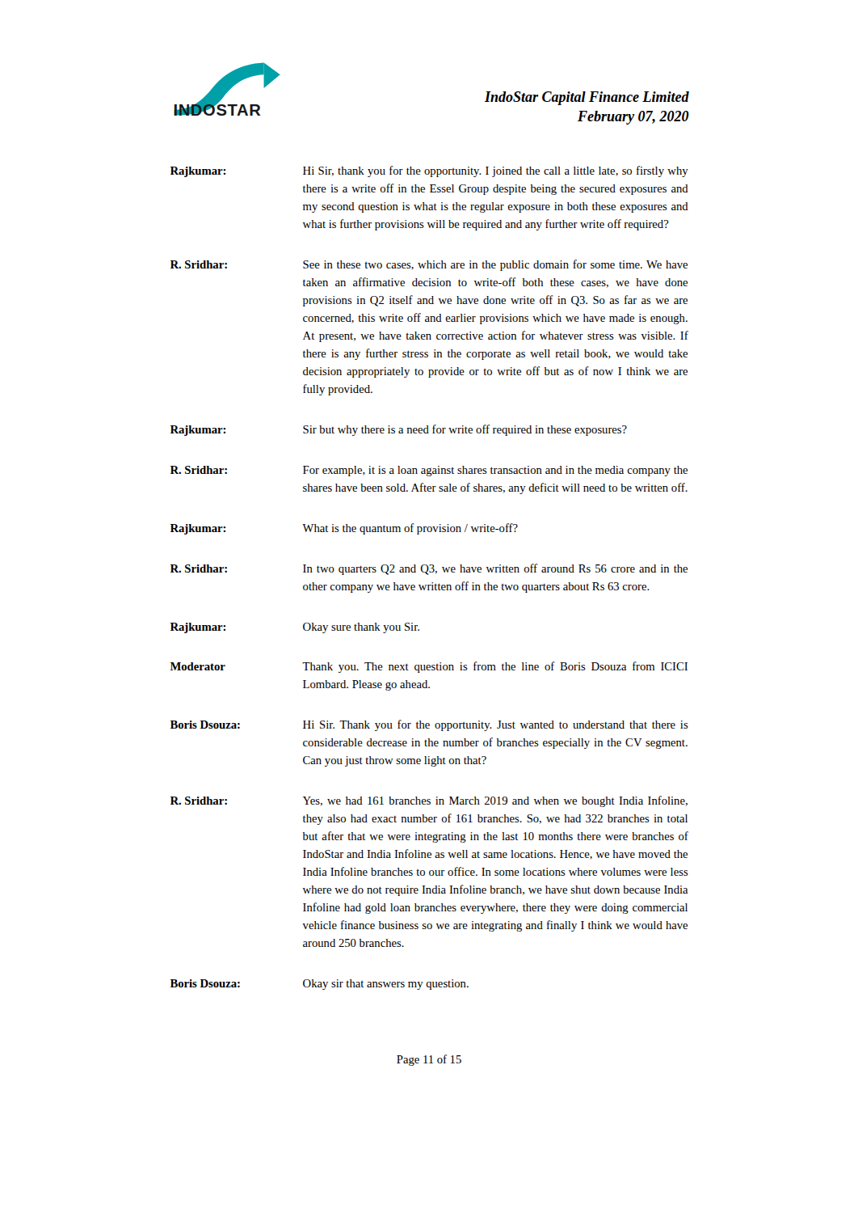INDOSTAR
IndoStar Capital Finance Limited
February 07, 2020
| Rajkumar: | Hi Sir, thank you for the opportunity. I joined the call a little late, so firstly why there is a write off in the Essel Group despite being the secured exposures and my second question is what is the regular exposure in both these exposures and what is further provisions will be required and any further write off required? |
| R. Sridhar: | See in these two cases, which are in the public domain for some time. We have taken an affirmative decision to write-off both these cases, we have done provisions in Q2 itself and we have done write off in Q3. So as far as we are concerned, this write off and earlier provisions which we have made is enough. At present, we have taken corrective action for whatever stress was visible. If there is any further stress in the corporate as well retail book, we would take decision appropriately to provide or to write off but as of now I think we are fully provided. |
| Rajkumar: | Sir but why there is a need for write off required in these exposures? |
| R. Sridhar: | For example, it is a loan against shares transaction and in the media company the shares have been sold. After sale of shares, any deficit will need to be written off. |
| Rajkumar: | What is the quantum of provision / write-off? |
| R. Sridhar: | In two quarters Q2 and Q3, we have written off around Rs 56 crore and in the other company we have written off in the two quarters about Rs 63 crore. |
| Rajkumar: | Okay sure thank you Sir. |
| Moderator | Thank you. The next question is from the line of Boris Dsouza from ICICI Lombard. Please go ahead. |
| Boris Dsouza: | Hi Sir. Thank you for the opportunity. Just wanted to understand that there is considerable decrease in the number of branches especially in the CV segment. Can you just throw some light on that? |
| R. Sridhar: | Yes, we had 161 branches in March 2019 and when we bought India Infoline, they also had exact number of 161 branches. So, we had 322 branches in total but after that we were integrating in the last 10 months there were branches of IndoStar and India Infoline as well at same locations. Hence, we have moved the India Infoline branches to our office. In some locations where volumes were less where we do not require India Infoline branch, we have shut down because India Infoline had gold loan branches everywhere, there they were doing commercial vehicle finance business so we are integrating and finally I think we would have around 250 branches. |
| Boris Dsouza: | Okay sir that answers my question. |
Page 11 of 15